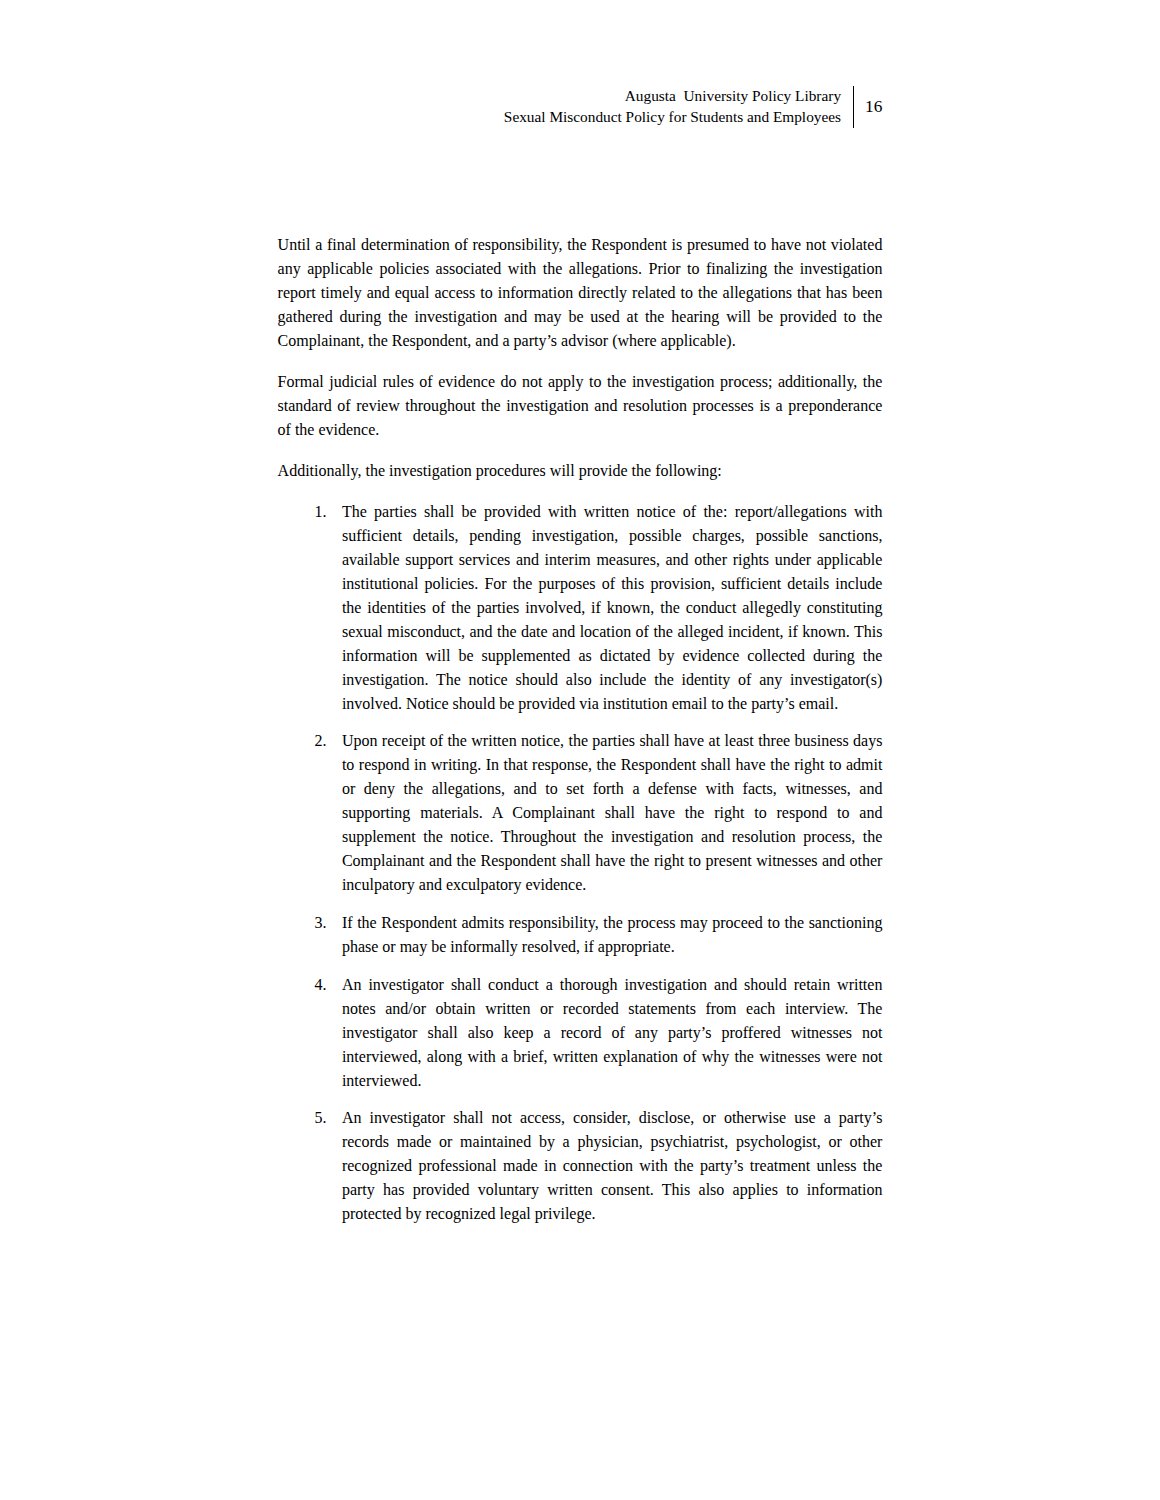Augusta University Policy Library
Sexual Misconduct Policy for Students and Employees
16
Until a final determination of responsibility, the Respondent is presumed to have not violated any applicable policies associated with the allegations. Prior to finalizing the investigation report timely and equal access to information directly related to the allegations that has been gathered during the investigation and may be used at the hearing will be provided to the Complainant, the Respondent, and a party’s advisor (where applicable).
Formal judicial rules of evidence do not apply to the investigation process; additionally, the standard of review throughout the investigation and resolution processes is a preponderance of the evidence.
Additionally, the investigation procedures will provide the following:
The parties shall be provided with written notice of the: report/allegations with sufficient details, pending investigation, possible charges, possible sanctions, available support services and interim measures, and other rights under applicable institutional policies. For the purposes of this provision, sufficient details include the identities of the parties involved, if known, the conduct allegedly constituting sexual misconduct, and the date and location of the alleged incident, if known. This information will be supplemented as dictated by evidence collected during the investigation. The notice should also include the identity of any investigator(s) involved. Notice should be provided via institution email to the party’s email.
Upon receipt of the written notice, the parties shall have at least three business days to respond in writing. In that response, the Respondent shall have the right to admit or deny the allegations, and to set forth a defense with facts, witnesses, and supporting materials. A Complainant shall have the right to respond to and supplement the notice. Throughout the investigation and resolution process, the Complainant and the Respondent shall have the right to present witnesses and other inculpatory and exculpatory evidence.
If the Respondent admits responsibility, the process may proceed to the sanctioning phase or may be informally resolved, if appropriate.
An investigator shall conduct a thorough investigation and should retain written notes and/or obtain written or recorded statements from each interview. The investigator shall also keep a record of any party’s proffered witnesses not interviewed, along with a brief, written explanation of why the witnesses were not interviewed.
An investigator shall not access, consider, disclose, or otherwise use a party’s records made or maintained by a physician, psychiatrist, psychologist, or other recognized professional made in connection with the party’s treatment unless the party has provided voluntary written consent. This also applies to information protected by recognized legal privilege.